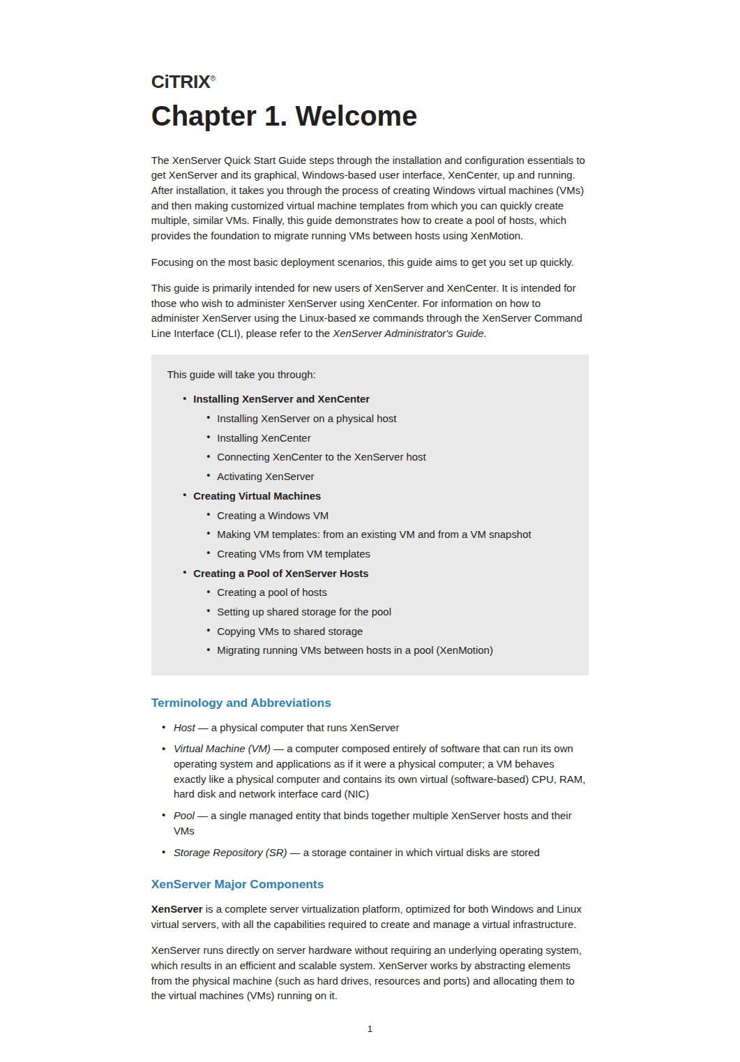CiTRIX®
Chapter 1. Welcome
The XenServer Quick Start Guide steps through the installation and configuration essentials to get XenServer and its graphical, Windows-based user interface, XenCenter, up and running. After installation, it takes you through the process of creating Windows virtual machines (VMs) and then making customized virtual machine templates from which you can quickly create multiple, similar VMs. Finally, this guide demonstrates how to create a pool of hosts, which provides the foundation to migrate running VMs between hosts using XenMotion.
Focusing on the most basic deployment scenarios, this guide aims to get you set up quickly.
This guide is primarily intended for new users of XenServer and XenCenter. It is intended for those who wish to administer XenServer using XenCenter. For information on how to administer XenServer using the Linux-based xe commands through the XenServer Command Line Interface (CLI), please refer to the XenServer Administrator's Guide.
This guide will take you through:
Installing XenServer and XenCenter
Installing XenServer on a physical host
Installing XenCenter
Connecting XenCenter to the XenServer host
Activating XenServer
Creating Virtual Machines
Creating a Windows VM
Making VM templates: from an existing VM and from a VM snapshot
Creating VMs from VM templates
Creating a Pool of XenServer Hosts
Creating a pool of hosts
Setting up shared storage for the pool
Copying VMs to shared storage
Migrating running VMs between hosts in a pool (XenMotion)
Terminology and Abbreviations
Host — a physical computer that runs XenServer
Virtual Machine (VM) — a computer composed entirely of software that can run its own operating system and applications as if it were a physical computer; a VM behaves exactly like a physical computer and contains its own virtual (software-based) CPU, RAM, hard disk and network interface card (NIC)
Pool — a single managed entity that binds together multiple XenServer hosts and their VMs
Storage Repository (SR) — a storage container in which virtual disks are stored
XenServer Major Components
XenServer is a complete server virtualization platform, optimized for both Windows and Linux virtual servers, with all the capabilities required to create and manage a virtual infrastructure.
XenServer runs directly on server hardware without requiring an underlying operating system, which results in an efficient and scalable system. XenServer works by abstracting elements from the physical machine (such as hard drives, resources and ports) and allocating them to the virtual machines (VMs) running on it.
1